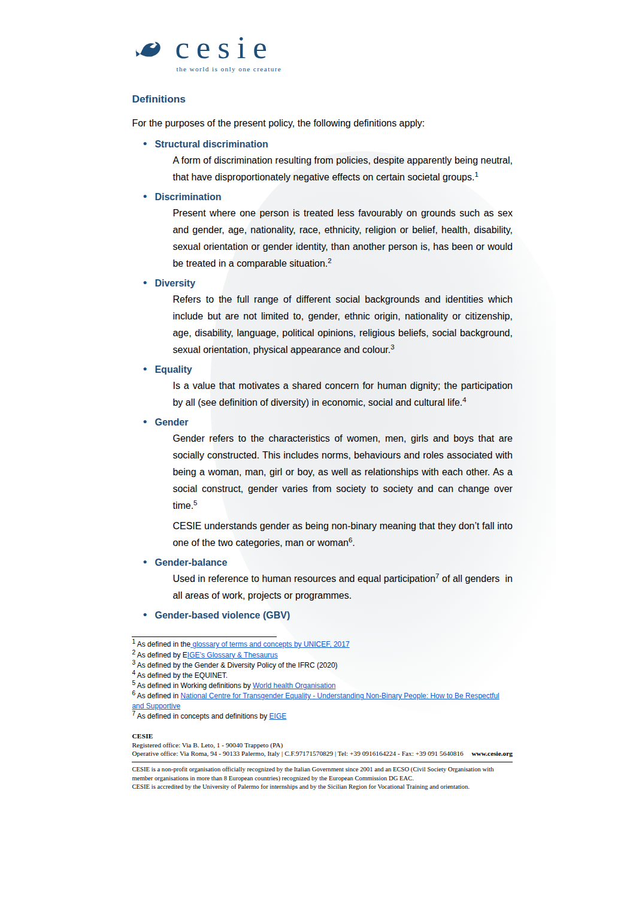cesie
the world is only one creature
Definitions
For the purposes of the present policy, the following definitions apply:
Structural discrimination
A form of discrimination resulting from policies, despite apparently being neutral, that have disproportionately negative effects on certain societal groups.1
Discrimination
Present where one person is treated less favourably on grounds such as sex and gender, age, nationality, race, ethnicity, religion or belief, health, disability, sexual orientation or gender identity, than another person is, has been or would be treated in a comparable situation.2
Diversity
Refers to the full range of different social backgrounds and identities which include but are not limited to, gender, ethnic origin, nationality or citizenship, age, disability, language, political opinions, religious beliefs, social background, sexual orientation, physical appearance and colour.3
Equality
Is a value that motivates a shared concern for human dignity; the participation by all (see definition of diversity) in economic, social and cultural life.4
Gender
Gender refers to the characteristics of women, men, girls and boys that are socially constructed. This includes norms, behaviours and roles associated with being a woman, man, girl or boy, as well as relationships with each other. As a social construct, gender varies from society to society and can change over time.5
CESIE understands gender as being non-binary meaning that they don’t fall into one of the two categories, man or woman6.
Gender-balance
Used in reference to human resources and equal participation7 of all genders in all areas of work, projects or programmes.
Gender-based violence (GBV)
1 As defined in the glossary of terms and concepts by UNICEF, 2017
2 As defined by EIGE’s Glossary & Thesaurus
3 As defined by the Gender & Diversity Policy of the IFRC (2020)
4 As defined by the EQUINET.
5 As defined in Working definitions by World health Organisation
6 As defined in National Centre for Transgender Equality - Understanding Non-Binary People: How to Be Respectful and Supportive
7 As defined in concepts and definitions by EIGE
CESIE
Registered office: Via B. Leto, 1 - 90040 Trappeto (PA)
Operative office: Via Roma, 94 - 90133 Palermo, Italy | C.F.97171570829 | Tel: +39 0916164224 - Fax: +39 091 5640816
www.cesie.org
CESIE is a non-profit organisation officially recognized by the Italian Government since 2001 and an ECSO (Civil Society Organisation with member organisations in more than 8 European countries) recognized by the European Commission DG EAC.
CESIE is accredited by the University of Palermo for internships and by the Sicilian Region for Vocational Training and orientation.